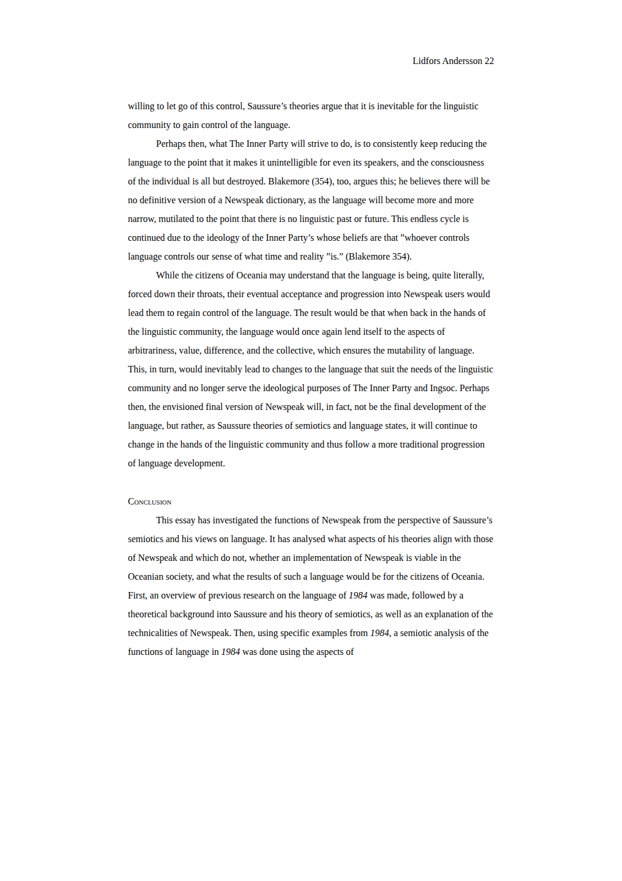Lidfors Andersson 22
willing to let go of this control, Saussure’s theories argue that it is inevitable for the linguistic community to gain control of the language.
Perhaps then, what The Inner Party will strive to do, is to consistently keep reducing the language to the point that it makes it unintelligible for even its speakers, and the consciousness of the individual is all but destroyed. Blakemore (354), too, argues this; he believes there will be no definitive version of a Newspeak dictionary, as the language will become more and more narrow, mutilated to the point that there is no linguistic past or future. This endless cycle is continued due to the ideology of the Inner Party’s whose beliefs are that ”whoever controls language controls our sense of what time and reality ”is.” (Blakemore 354).
While the citizens of Oceania may understand that the language is being, quite literally, forced down their throats, their eventual acceptance and progression into Newspeak users would lead them to regain control of the language. The result would be that when back in the hands of the linguistic community, the language would once again lend itself to the aspects of arbitrariness, value, difference, and the collective, which ensures the mutability of language. This, in turn, would inevitably lead to changes to the language that suit the needs of the linguistic community and no longer serve the ideological purposes of The Inner Party and Ingsoc. Perhaps then, the envisioned final version of Newspeak will, in fact, not be the final development of the language, but rather, as Saussure theories of semiotics and language states, it will continue to change in the hands of the linguistic community and thus follow a more traditional progression of language development.
Conclusion
This essay has investigated the functions of Newspeak from the perspective of Saussure’s semiotics and his views on language. It has analysed what aspects of his theories align with those of Newspeak and which do not, whether an implementation of Newspeak is viable in the Oceanian society, and what the results of such a language would be for the citizens of Oceania. First, an overview of previous research on the language of 1984 was made, followed by a theoretical background into Saussure and his theory of semiotics, as well as an explanation of the technicalities of Newspeak. Then, using specific examples from 1984, a semiotic analysis of the functions of language in 1984 was done using the aspects of